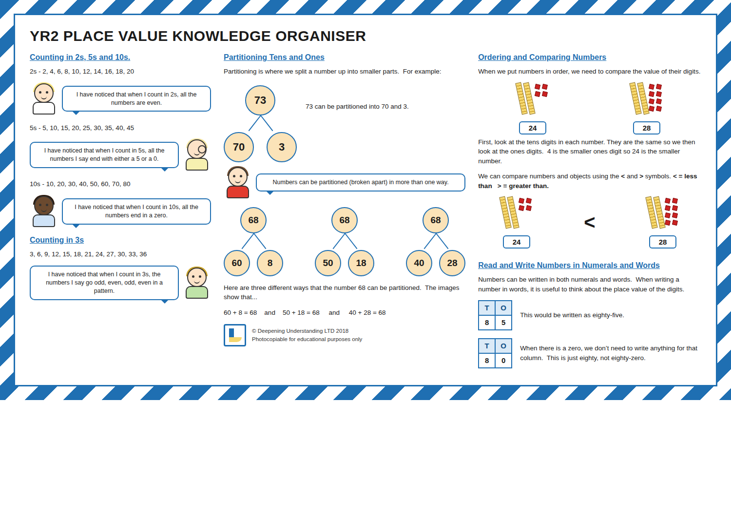YR2 PLACE VALUE KNOWLEDGE ORGANISER
Counting in 2s, 5s and 10s.
2s - 2, 4, 6, 8, 10, 12, 14, 16, 18, 20
I have noticed that when I count in 2s, all the numbers are even.
5s - 5, 10, 15, 20, 25, 30, 35, 40, 45
I have noticed that when I count in 5s, all the numbers I say end with either a 5 or a 0.
10s - 10, 20, 30, 40, 50, 60, 70, 80
I have noticed that when I count in 10s, all the numbers end in a zero.
Counting in 3s
3, 6, 9, 12, 15, 18, 21, 24, 27, 30, 33, 36
I have noticed that when I count in 3s, the numbers I say go odd, even, odd, even in a pattern.
Partitioning Tens and Ones
Partitioning is where we split a number up into smaller parts. For example:
73
70
3
73 can be partitioned into 70 and 3.
Numbers can be partitioned (broken apart) in more than one way.
68
60
8
68
50
18
68
40
28
Here are three different ways that the number 68 can be partitioned. The images show that...
60 + 8 = 68 and 50 + 18 = 68 and 40 + 28 = 68
© Deepening Understanding LTD 2018
Photocopiable for educational purposes only
Ordering and Comparing Numbers
When we put numbers in order, we need to compare the value of their digits.
24
28
First, look at the tens digits in each number. They are the same so we then look at the ones digits. 4 is the smaller ones digit so 24 is the smaller number.
We can compare numbers and objects using the < and > symbols. < = less than > = greater than.
24
<
28
Read and Write Numbers in Numerals and Words
Numbers can be written in both numerals and words. When writing a number in words, it is useful to think about the place value of the digits.
| T | O |
| --- | --- |
| 8 | 5 |
This would be written as eighty-five.
| T | O |
| --- | --- |
| 8 | 0 |
When there is a zero, we don’t need to write anything for that column. This is just eighty, not eighty-zero.